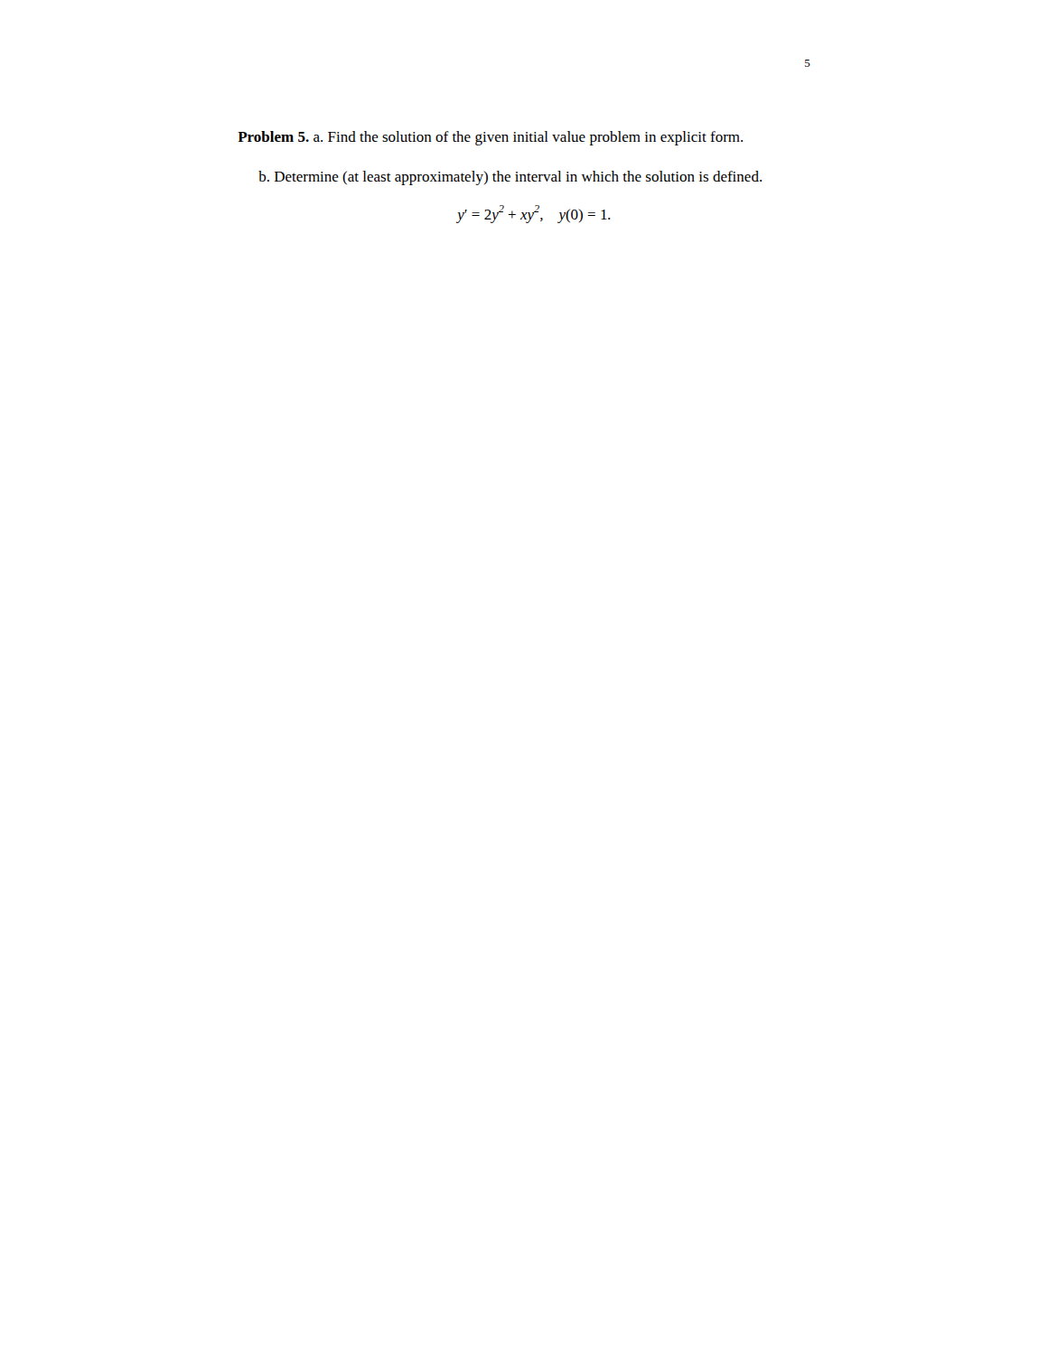5
Problem 5. a. Find the solution of the given initial value problem in explicit form.
b. Determine (at least approximately) the interval in which the solution is defined.
y′ = 2y2 + xy2, y(0) = 1.